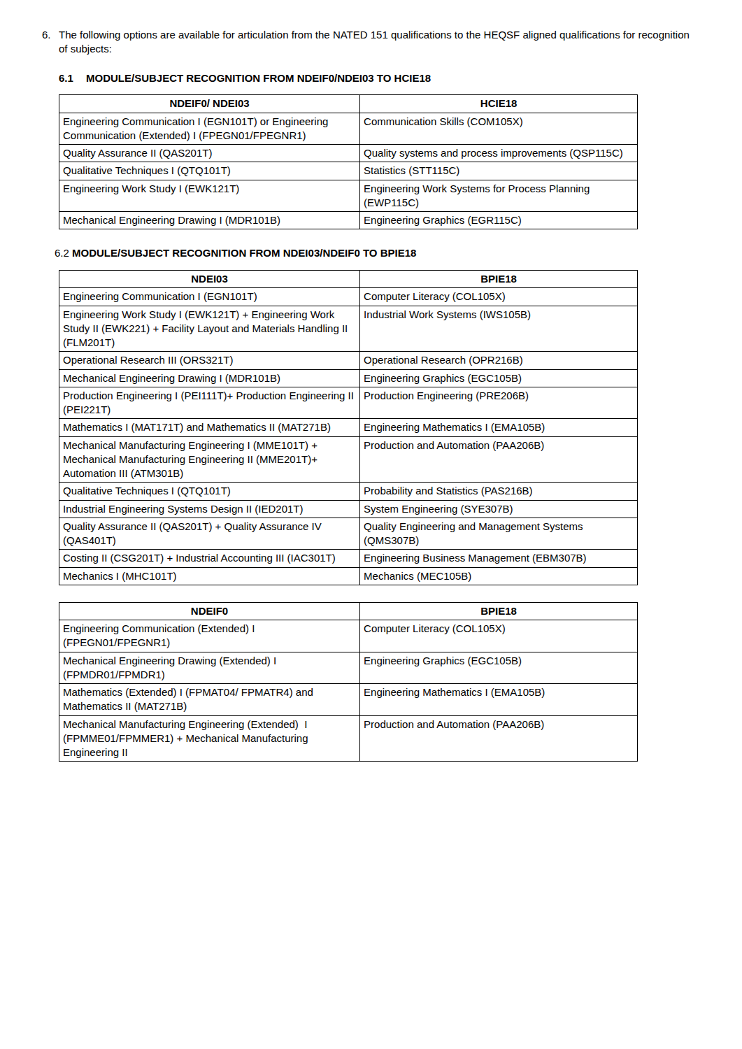6. The following options are available for articulation from the NATED 151 qualifications to the HEQSF aligned qualifications for recognition of subjects:
6.1 MODULE/SUBJECT RECOGNITION FROM NDEIF0/NDEI03 TO HCIE18
| NDEIF0/ NDEI03 | HCIE18 |
| --- | --- |
| Engineering Communication I (EGN101T) or Engineering Communication (Extended) I (FPEGN01/FPEGNR1) | Communication Skills (COM105X) |
| Quality Assurance II (QAS201T) | Quality systems and process improvements (QSP115C) |
| Qualitative Techniques I (QTQ101T) | Statistics (STT115C) |
| Engineering Work Study I (EWK121T) | Engineering Work Systems for Process Planning (EWP115C) |
| Mechanical Engineering Drawing I (MDR101B) | Engineering Graphics (EGR115C) |
6.2 MODULE/SUBJECT RECOGNITION FROM NDEI03/NDEIF0 TO BPIE18
| NDEI03 | BPIE18 |
| --- | --- |
| Engineering Communication I (EGN101T) | Computer Literacy (COL105X) |
| Engineering Work Study I (EWK121T) + Engineering Work Study II (EWK221) + Facility Layout and Materials Handling II (FLM201T) | Industrial Work Systems (IWS105B) |
| Operational Research III (ORS321T) | Operational Research (OPR216B) |
| Mechanical Engineering Drawing I (MDR101B) | Engineering Graphics (EGC105B) |
| Production Engineering I (PEI111T)+ Production Engineering II (PEI221T) | Production Engineering (PRE206B) |
| Mathematics I (MAT171T) and Mathematics II (MAT271B) | Engineering Mathematics I (EMA105B) |
| Mechanical Manufacturing Engineering I (MME101T) + Mechanical Manufacturing Engineering II (MME201T)+ Automation III (ATM301B) | Production and Automation (PAA206B) |
| Qualitative Techniques I (QTQ101T) | Probability and Statistics (PAS216B) |
| Industrial Engineering Systems Design II (IED201T) | System Engineering (SYE307B) |
| Quality Assurance II (QAS201T) + Quality Assurance IV (QAS401T) | Quality Engineering and Management Systems (QMS307B) |
| Costing II (CSG201T) + Industrial Accounting III (IAC301T) | Engineering Business Management (EBM307B) |
| Mechanics I (MHC101T) | Mechanics (MEC105B) |
| NDEIF0 | BPIE18 |
| --- | --- |
| Engineering Communication (Extended) I (FPEGN01/FPEGNR1) | Computer Literacy (COL105X) |
| Mechanical Engineering Drawing (Extended) I (FPMDR01/FPMDR1) | Engineering Graphics (EGC105B) |
| Mathematics (Extended) I (FPMAT04/ FPMATR4) and Mathematics II (MAT271B) | Engineering Mathematics I (EMA105B) |
| Mechanical Manufacturing Engineering (Extended) I (FPMME01/FPMMER1) + Mechanical Manufacturing Engineering II | Production and Automation (PAA206B) |